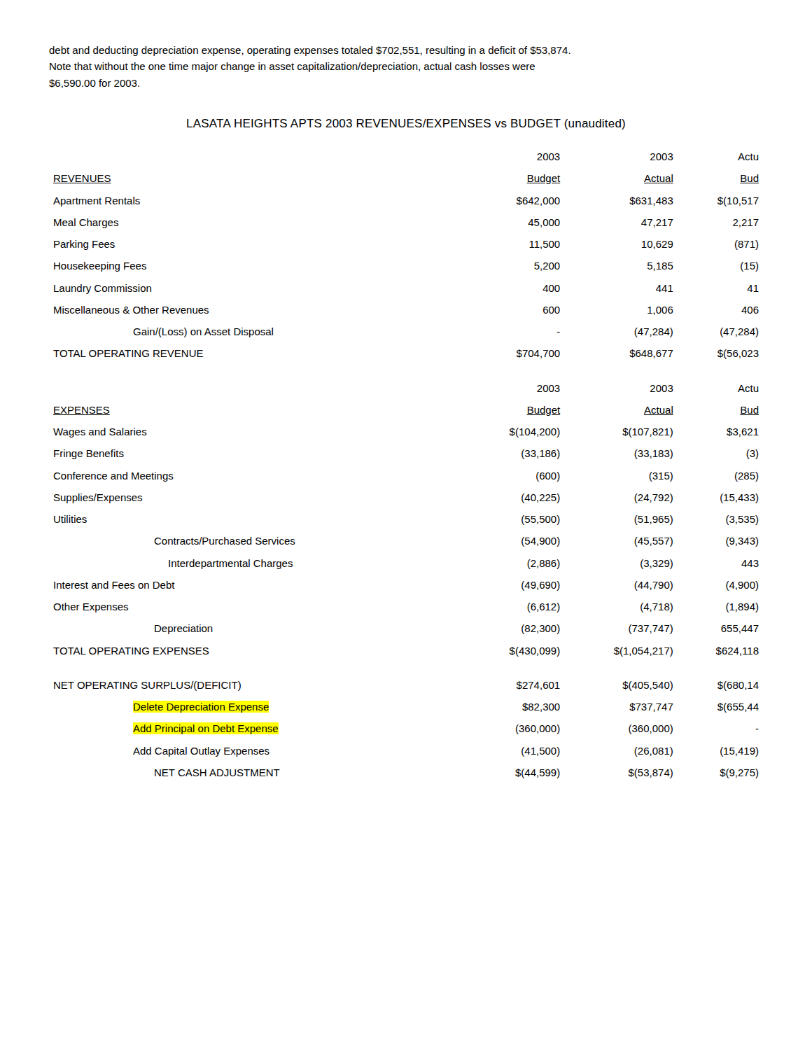debt and deducting depreciation expense, operating expenses totaled $702,551, resulting in a deficit of $53,874. Note that without the one time major change in asset capitalization/depreciation, actual cash losses were $6,590.00 for 2003.
LASATA HEIGHTS APTS 2003 REVENUES/EXPENSES vs BUDGET (unaudited)
| | 2003 | 2003 | Actu |
| REVENUES | Budget | Actual | Bud |
| Apartment Rentals | $642,000 | $631,483 | $(10,517 |
| Meal Charges | 45,000 | 47,217 | 2,217 |
| Parking Fees | 11,500 | 10,629 | (871) |
| Housekeeping Fees | 5,200 | 5,185 | (15) |
| Laundry Commission | 400 | 441 | 41 |
| Miscellaneous & Other Revenues | 600 | 1,006 | 406 |
| Gain/(Loss) on Asset Disposal | - | (47,284) | (47,284) |
| TOTAL OPERATING REVENUE | $704,700 | $648,677 | $(56,023 |
| | 2003 | 2003 | Actu |
| EXPENSES | Budget | Actual | Bud |
| Wages and Salaries | $(104,200) | $(107,821) | $3,621 |
| Fringe Benefits | (33,186) | (33,183) | (3) |
| Conference and Meetings | (600) | (315) | (285) |
| Supplies/Expenses | (40,225) | (24,792) | (15,433) |
| Utilities | (55,500) | (51,965) | (3,535) |
| Contracts/Purchased Services | (54,900) | (45,557) | (9,343) |
| Interdepartmental Charges | (2,886) | (3,329) | 443 |
| Interest and Fees on Debt | (49,690) | (44,790) | (4,900) |
| Other Expenses | (6,612) | (4,718) | (1,894) |
| Depreciation | (82,300) | (737,747) | 655,447 |
| TOTAL OPERATING EXPENSES | $(430,099) | $(1,054,217) | $624,118 |
| NET OPERATING SURPLUS/(DEFICIT) | $274,601 | $(405,540) | $(680,14 |
| Delete Depreciation Expense | $82,300 | $737,747 | $(655,44 |
| Add Principal on Debt Expense | (360,000) | (360,000) | - |
| Add Capital Outlay Expenses | (41,500) | (26,081) | (15,419) |
| NET CASH ADJUSTMENT | $(44,599) | $(53,874) | $(9,275) |